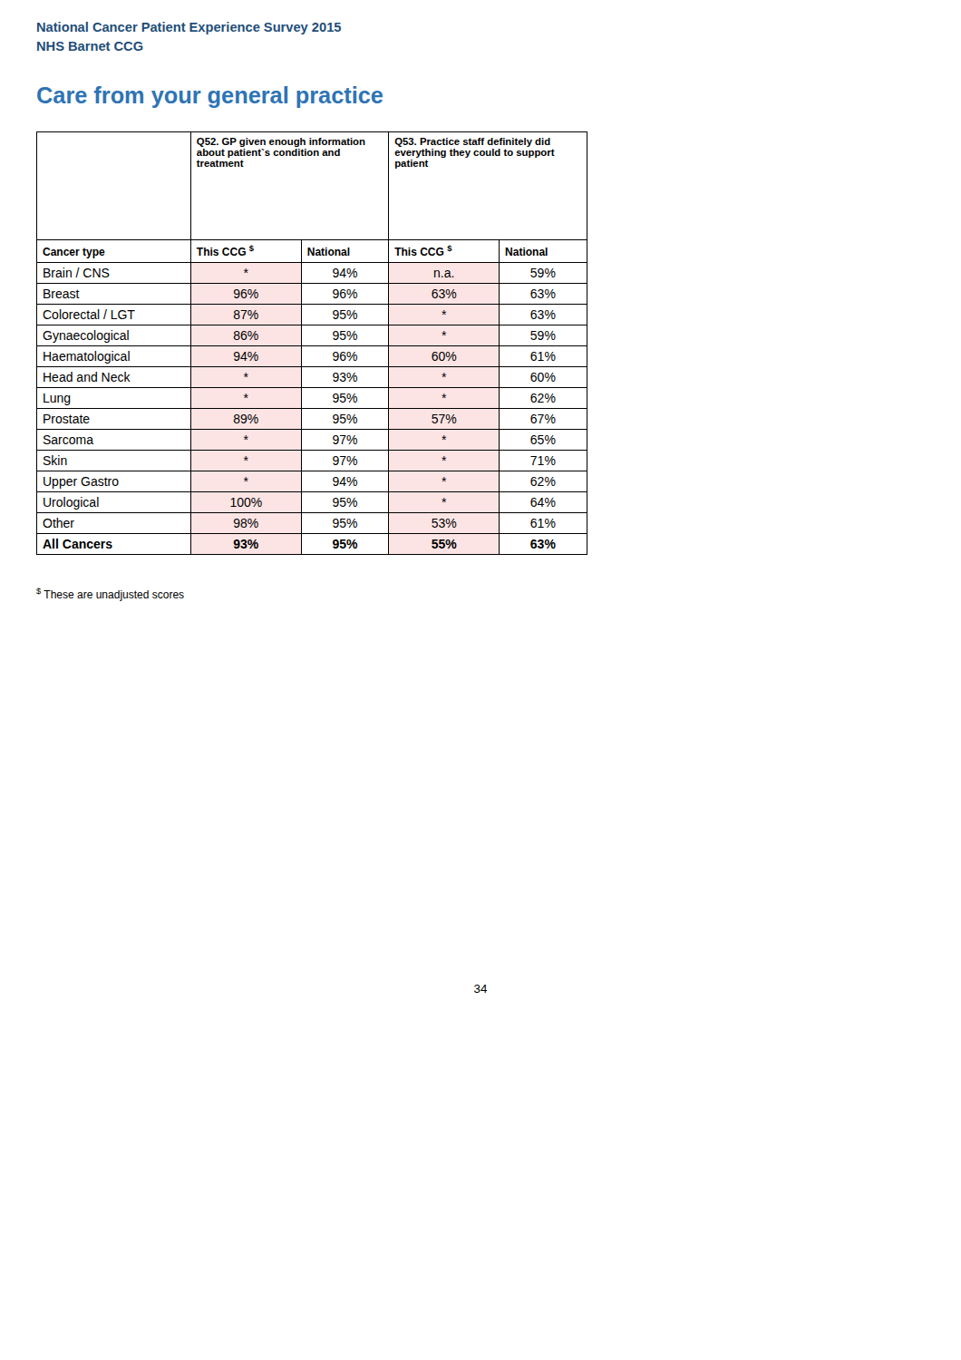National Cancer Patient Experience Survey 2015
NHS Barnet CCG
Care from your general practice
| | Q52. GP given enough information about patient`s condition and treatment | Q53. Practice staff definitely did everything they could to support patient |
| --- | --- | --- |
| Cancer type | This CCG $ | National | This CCG $ | National |
| Brain / CNS | * | 94% | n.a. | 59% |
| Breast | 96% | 96% | 63% | 63% |
| Colorectal / LGT | 87% | 95% | * | 63% |
| Gynaecological | 86% | 95% | * | 59% |
| Haematological | 94% | 96% | 60% | 61% |
| Head and Neck | * | 93% | * | 60% |
| Lung | * | 95% | * | 62% |
| Prostate | 89% | 95% | 57% | 67% |
| Sarcoma | * | 97% | * | 65% |
| Skin | * | 97% | * | 71% |
| Upper Gastro | * | 94% | * | 62% |
| Urological | 100% | 95% | * | 64% |
| Other | 98% | 95% | 53% | 61% |
| All Cancers | 93% | 95% | 55% | 63% |
$ These are unadjusted scores
34